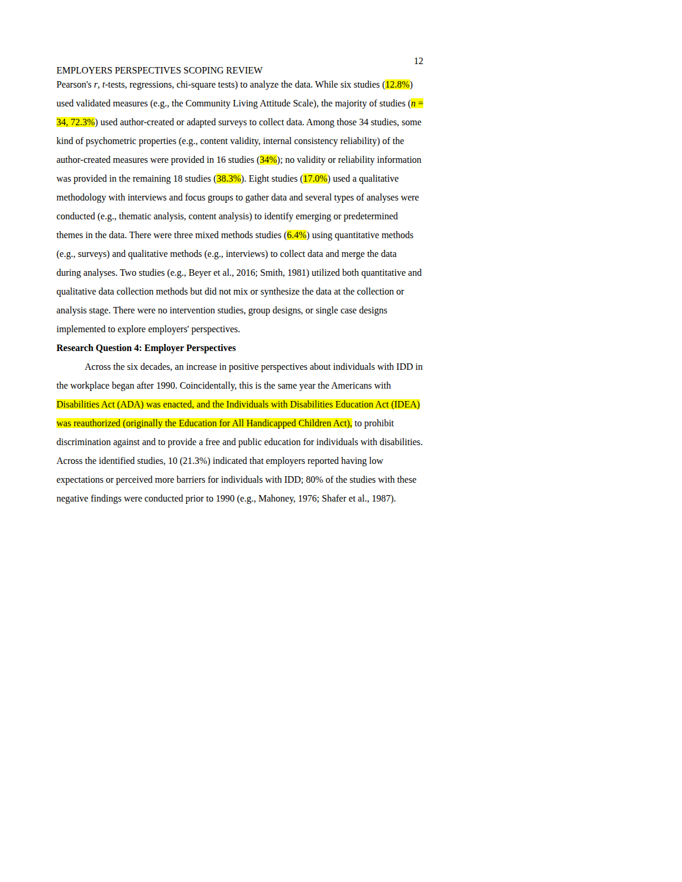12
EMPLOYERS PERSPECTIVES SCOPING REVIEW
Pearson's r, t-tests, regressions, chi-square tests) to analyze the data. While six studies (12.8%) used validated measures (e.g., the Community Living Attitude Scale), the majority of studies (n = 34, 72.3%) used author-created or adapted surveys to collect data. Among those 34 studies, some kind of psychometric properties (e.g., content validity, internal consistency reliability) of the author-created measures were provided in 16 studies (34%); no validity or reliability information was provided in the remaining 18 studies (38.3%). Eight studies (17.0%) used a qualitative methodology with interviews and focus groups to gather data and several types of analyses were conducted (e.g., thematic analysis, content analysis) to identify emerging or predetermined themes in the data. There were three mixed methods studies (6.4%) using quantitative methods (e.g., surveys) and qualitative methods (e.g., interviews) to collect data and merge the data during analyses. Two studies (e.g., Beyer et al., 2016; Smith, 1981) utilized both quantitative and qualitative data collection methods but did not mix or synthesize the data at the collection or analysis stage. There were no intervention studies, group designs, or single case designs implemented to explore employers' perspectives.
Research Question 4: Employer Perspectives
Across the six decades, an increase in positive perspectives about individuals with IDD in the workplace began after 1990. Coincidentally, this is the same year the Americans with Disabilities Act (ADA) was enacted, and the Individuals with Disabilities Education Act (IDEA) was reauthorized (originally the Education for All Handicapped Children Act), to prohibit discrimination against and to provide a free and public education for individuals with disabilities. Across the identified studies, 10 (21.3%) indicated that employers reported having low expectations or perceived more barriers for individuals with IDD; 80% of the studies with these negative findings were conducted prior to 1990 (e.g., Mahoney, 1976; Shafer et al., 1987).